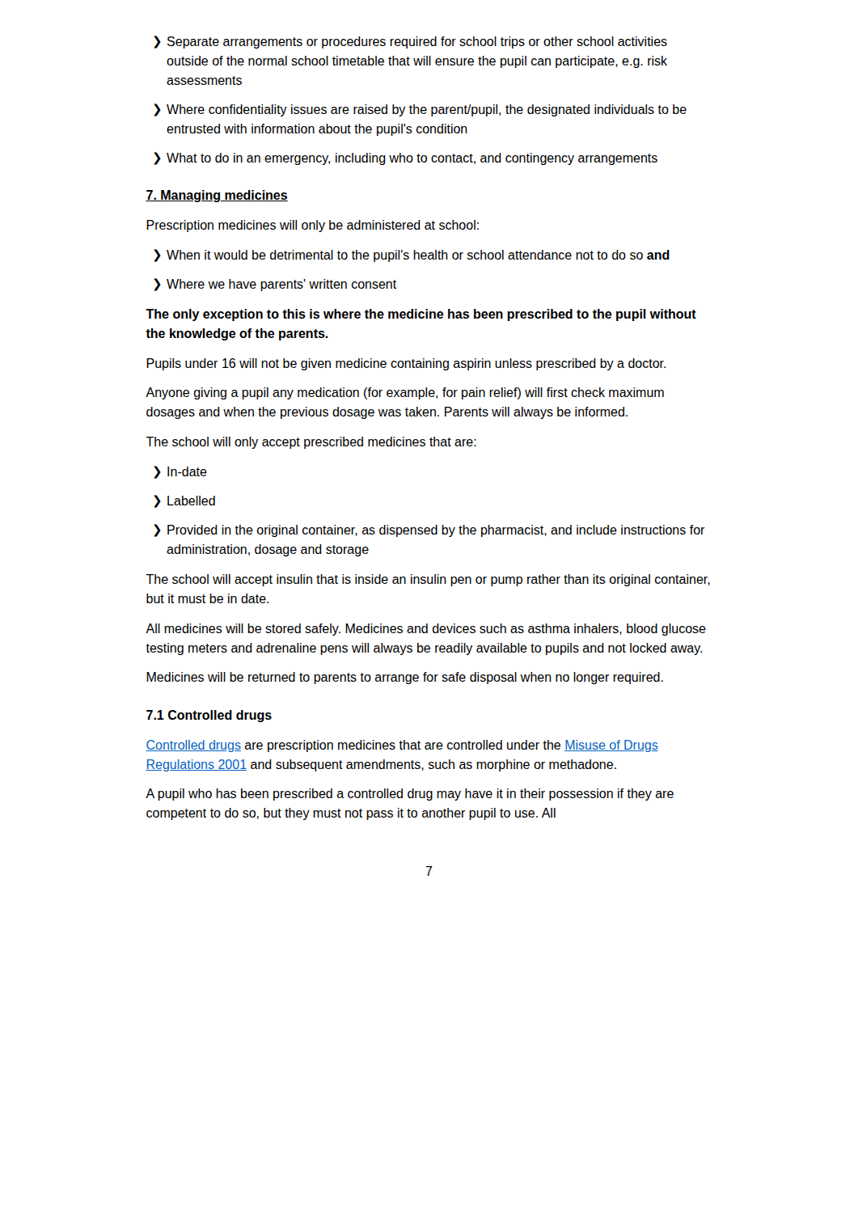Separate arrangements or procedures required for school trips or other school activities outside of the normal school timetable that will ensure the pupil can participate, e.g. risk assessments
Where confidentiality issues are raised by the parent/pupil, the designated individuals to be entrusted with information about the pupil's condition
What to do in an emergency, including who to contact, and contingency arrangements
7. Managing medicines
Prescription medicines will only be administered at school:
When it would be detrimental to the pupil's health or school attendance not to do so and
Where we have parents' written consent
The only exception to this is where the medicine has been prescribed to the pupil without the knowledge of the parents.
Pupils under 16 will not be given medicine containing aspirin unless prescribed by a doctor.
Anyone giving a pupil any medication (for example, for pain relief) will first check maximum dosages and when the previous dosage was taken. Parents will always be informed.
The school will only accept prescribed medicines that are:
In-date
Labelled
Provided in the original container, as dispensed by the pharmacist, and include instructions for administration, dosage and storage
The school will accept insulin that is inside an insulin pen or pump rather than its original container, but it must be in date.
All medicines will be stored safely. Medicines and devices such as asthma inhalers, blood glucose testing meters and adrenaline pens will always be readily available to pupils and not locked away.
Medicines will be returned to parents to arrange for safe disposal when no longer required.
7.1 Controlled drugs
Controlled drugs are prescription medicines that are controlled under the Misuse of Drugs Regulations 2001 and subsequent amendments, such as morphine or methadone.
A pupil who has been prescribed a controlled drug may have it in their possession if they are competent to do so, but they must not pass it to another pupil to use. All
7